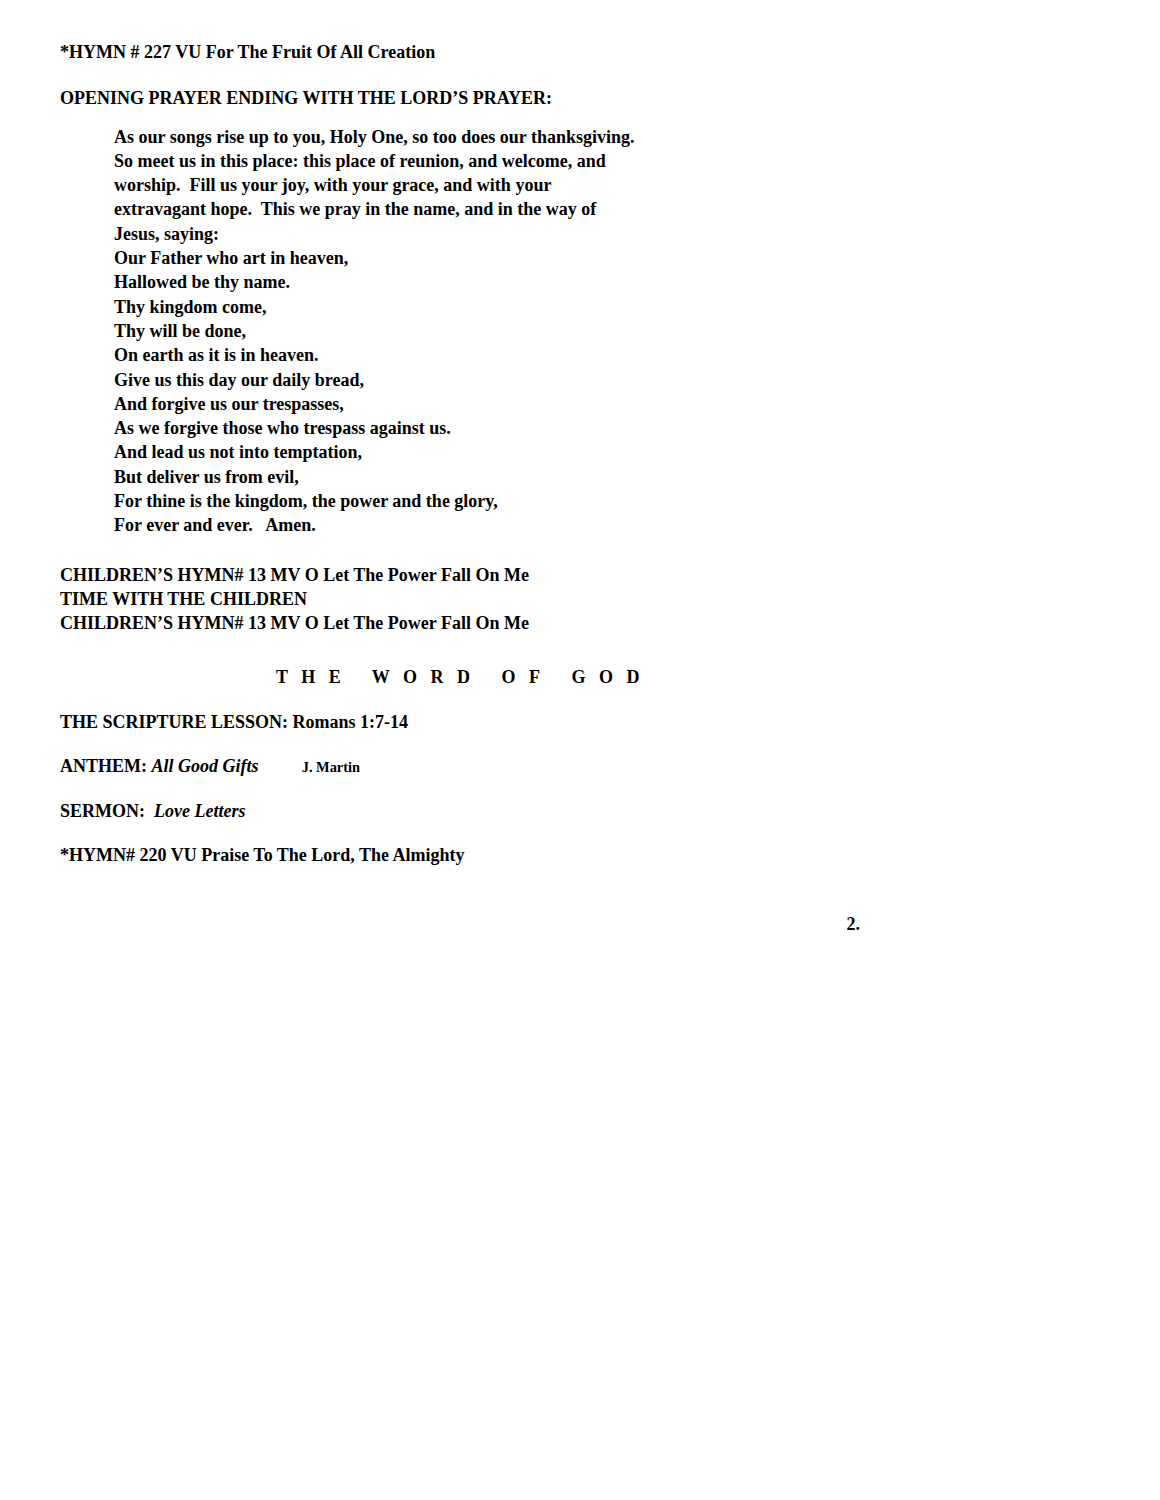*HYMN # 227 VU For The Fruit Of All Creation
OPENING PRAYER ENDING WITH THE LORD’S PRAYER:
As our songs rise up to you, Holy One, so too does our thanksgiving.
So meet us in this place: this place of reunion, and welcome, and
worship. Fill us your joy, with your grace, and with your
extravagant hope. This we pray in the name, and in the way of
Jesus, saying:
Our Father who art in heaven,
Hallowed be thy name.
Thy kingdom come,
Thy will be done,
On earth as it is in heaven.
Give us this day our daily bread,
And forgive us our trespasses,
As we forgive those who trespass against us.
And lead us not into temptation,
But deliver us from evil,
For thine is the kingdom, the power and the glory,
For ever and ever. Amen.
CHILDREN’S HYMN# 13 MV O Let The Power Fall On Me
TIME WITH THE CHILDREN
CHILDREN’S HYMN# 13 MV O Let The Power Fall On Me
T H E W O R D O F G O D
THE SCRIPTURE LESSON: Romans 1:7-14
ANTHEM: All Good Gifts J. Martin
SERMON: Love Letters
*HYMN# 220 VU Praise To The Lord, The Almighty
2.